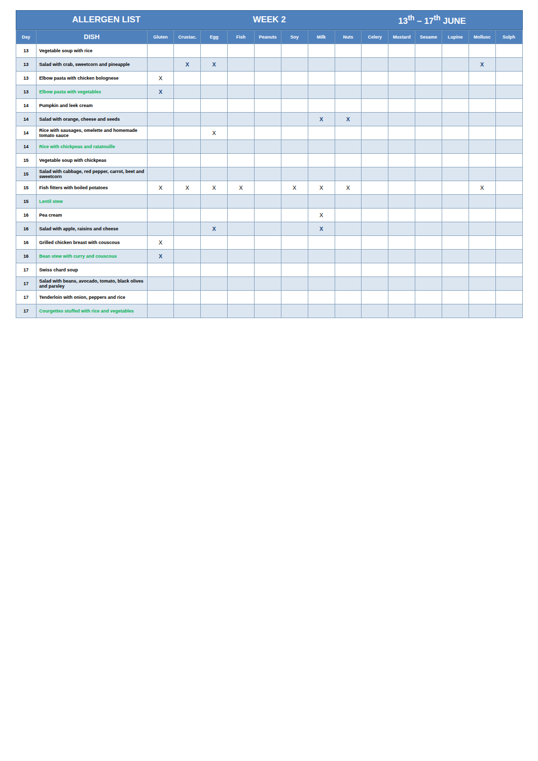ALLERGEN LIST WEEK 2 13 th – 17 th JUNE
| Day | DISH | Gluten | Crustac. | Egg | Fish | Peanuts | Soy | Milk | Nuts | Celery | Mustard | Sesame | Lupine | Mollusc | Sulph |
| --- | --- | --- | --- | --- | --- | --- | --- | --- | --- | --- | --- | --- | --- | --- | --- |
| 13 | Vegetable soup with rice | | | | | | | | | | | | | | |
| 13 | Salad with crab, sweetcorn and pineapple | | X | X | | | | | | | | | | X | |
| 13 | Elbow pasta with chicken bolognese | X | | | | | | | | | | | | | |
| 13 | Elbow pasta with vegetables | X | | | | | | | | | | | | | |
| 14 | Pumpkin and leek cream | | | | | | | | | | | | | | |
| 14 | Salad with orange, cheese and seeds | | | | | | | X | X | | | | | | |
| 14 | Rice with sausages, omelette and homemade tomato sauce | | | X | | | | | | | | | | | |
| 14 | Rice with chickpeas and ratatouille | | | | | | | | | | | | | | |
| 15 | Vegetable soup with chickpeas | | | | | | | | | | | | | | |
| 15 | Salad with cabbage, red pepper, carrot, beet and sweetcorn | | | | | | | | | | | | | | |
| 15 | Fish fitters with boiled potatoes | X | X | X | X | | X | X | X | | | | | X | |
| 15 | Lentil stew | | | | | | | | | | | | | | |
| 16 | Pea cream | | | | | | | X | | | | | | | |
| 16 | Salad with apple, raisins and cheese | | | X | | | | X | | | | | | | |
| 16 | Grilled chicken breast with couscous | X | | | | | | | | | | | | | |
| 16 | Bean stew with curry and couscous | X | | | | | | | | | | | | | |
| 17 | Swiss chard soup | | | | | | | | | | | | | | |
| 17 | Salad with beans, avocado, tomato, black olives and parsley | | | | | | | | | | | | | | |
| 17 | Tenderloin with onion, peppers and rice | | | | | | | | | | | | | | |
| 17 | Courgettes stuffed with rice and vegetables | | | | | | | | | | | | | | |